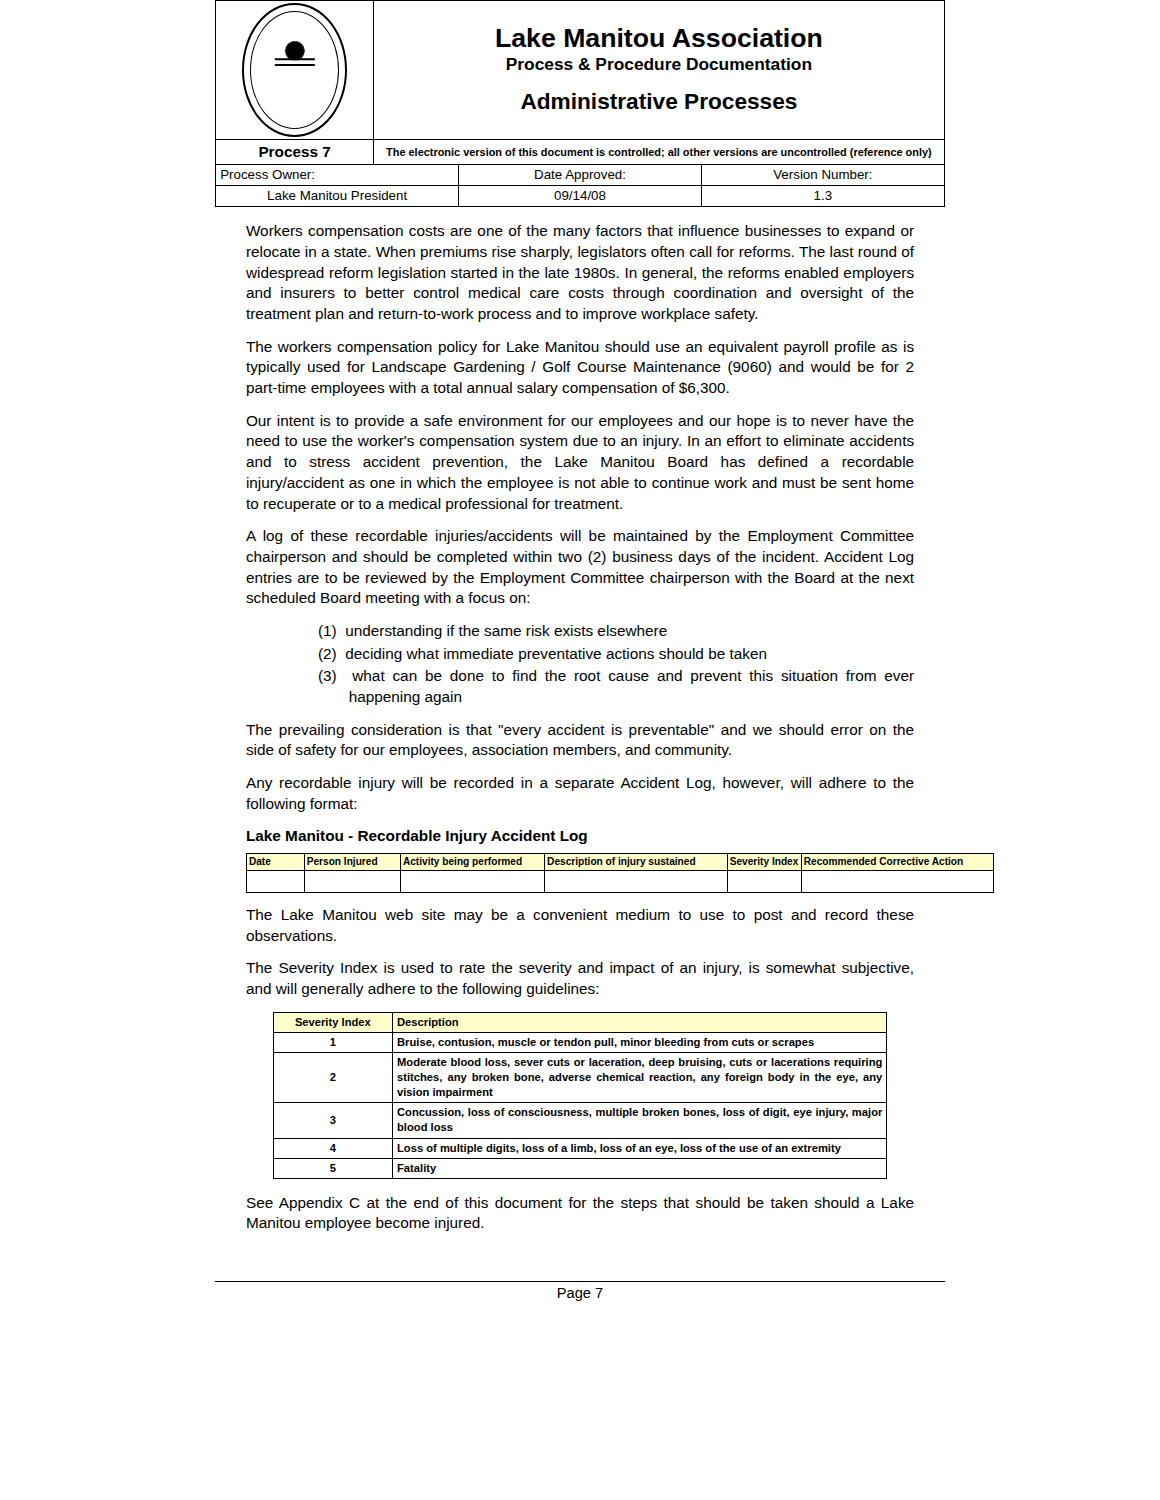| | Lake Manitou Association Process & Procedure Documentation Administrative Processes |
| Process 7 | The electronic version of this document is controlled; all other versions are uncontrolled (reference only) |
| Process Owner: | Date Approved: | Version Number: |
| Lake Manitou President | 09/14/08 | 1.3 |
Workers compensation costs are one of the many factors that influence businesses to expand or relocate in a state. When premiums rise sharply, legislators often call for reforms. The last round of widespread reform legislation started in the late 1980s. In general, the reforms enabled employers and insurers to better control medical care costs through coordination and oversight of the treatment plan and return-to-work process and to improve workplace safety.
The workers compensation policy for Lake Manitou should use an equivalent payroll profile as is typically used for Landscape Gardening / Golf Course Maintenance (9060) and would be for 2 part-time employees with a total annual salary compensation of $6,300.
Our intent is to provide a safe environment for our employees and our hope is to never have the need to use the worker's compensation system due to an injury. In an effort to eliminate accidents and to stress accident prevention, the Lake Manitou Board has defined a recordable injury/accident as one in which the employee is not able to continue work and must be sent home to recuperate or to a medical professional for treatment.
A log of these recordable injuries/accidents will be maintained by the Employment Committee chairperson and should be completed within two (2) business days of the incident. Accident Log entries are to be reviewed by the Employment Committee chairperson with the Board at the next scheduled Board meeting with a focus on:
(1) understanding if the same risk exists elsewhere
(2) deciding what immediate preventative actions should be taken
(3) what can be done to find the root cause and prevent this situation from ever happening again
The prevailing consideration is that "every accident is preventable" and we should error on the side of safety for our employees, association members, and community.
Any recordable injury will be recorded in a separate Accident Log, however, will adhere to the following format:
Lake Manitou - Recordable Injury Accident Log
| Date | Person Injured | Activity being performed | Description of injury sustained | Severity Index | Recommended Corrective Action |
| --- | --- | --- | --- | --- | --- |
The Lake Manitou web site may be a convenient medium to use to post and record these observations.
The Severity Index is used to rate the severity and impact of an injury, is somewhat subjective, and will generally adhere to the following guidelines:
| Severity Index | Description |
| --- | --- |
| 1 | Bruise, contusion, muscle or tendon pull, minor bleeding from cuts or scrapes |
| 2 | Moderate blood loss, sever cuts or laceration, deep bruising, cuts or lacerations requiring stitches, any broken bone, adverse chemical reaction, any foreign body in the eye, any vision impairment |
| 3 | Concussion, loss of consciousness, multiple broken bones, loss of digit, eye injury, major blood loss |
| 4 | Loss of multiple digits, loss of a limb, loss of an eye, loss of the use of an extremity |
| 5 | Fatality |
See Appendix C at the end of this document for the steps that should be taken should a Lake Manitou employee become injured.
Page 7